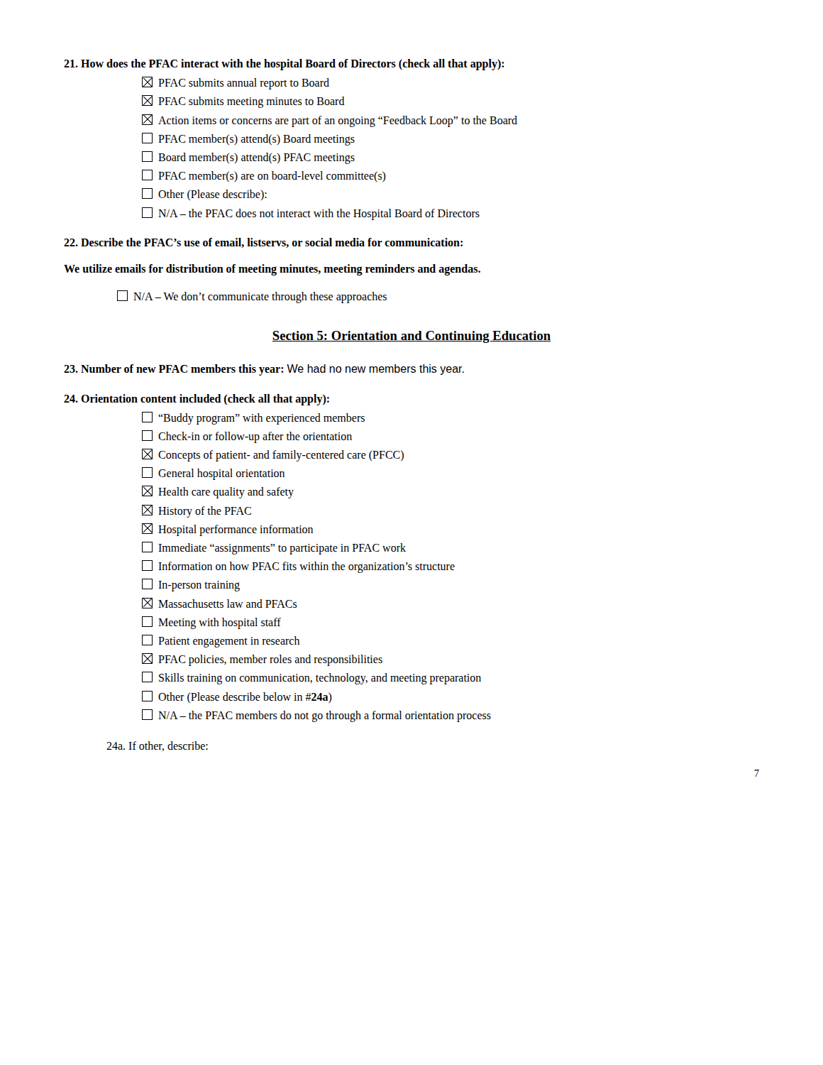21. How does the PFAC interact with the hospital Board of Directors (check all that apply):
PFAC submits annual report to Board
PFAC submits meeting minutes to Board
Action items or concerns are part of an ongoing “Feedback Loop” to the Board
PFAC member(s) attend(s) Board meetings
Board member(s) attend(s) PFAC meetings
PFAC member(s) are on board-level committee(s)
Other (Please describe):
N/A – the PFAC does not interact with the Hospital Board of Directors
22. Describe the PFAC’s use of email, listservs, or social media for communication:
We utilize emails for distribution of meeting minutes, meeting reminders and agendas.
N/A – We don’t communicate through these approaches
Section 5: Orientation and Continuing Education
23. Number of new PFAC members this year: We had no new members this year.
24. Orientation content included (check all that apply):
“Buddy program” with experienced members
Check-in or follow-up after the orientation
Concepts of patient- and family-centered care (PFCC)
General hospital orientation
Health care quality and safety
History of the PFAC
Hospital performance information
Immediate “assignments” to participate in PFAC work
Information on how PFAC fits within the organization’s structure
In-person training
Massachusetts law and PFACs
Meeting with hospital staff
Patient engagement in research
PFAC policies, member roles and responsibilities
Skills training on communication, technology, and meeting preparation
Other (Please describe below in #24a)
N/A – the PFAC members do not go through a formal orientation process
24a. If other, describe:
7